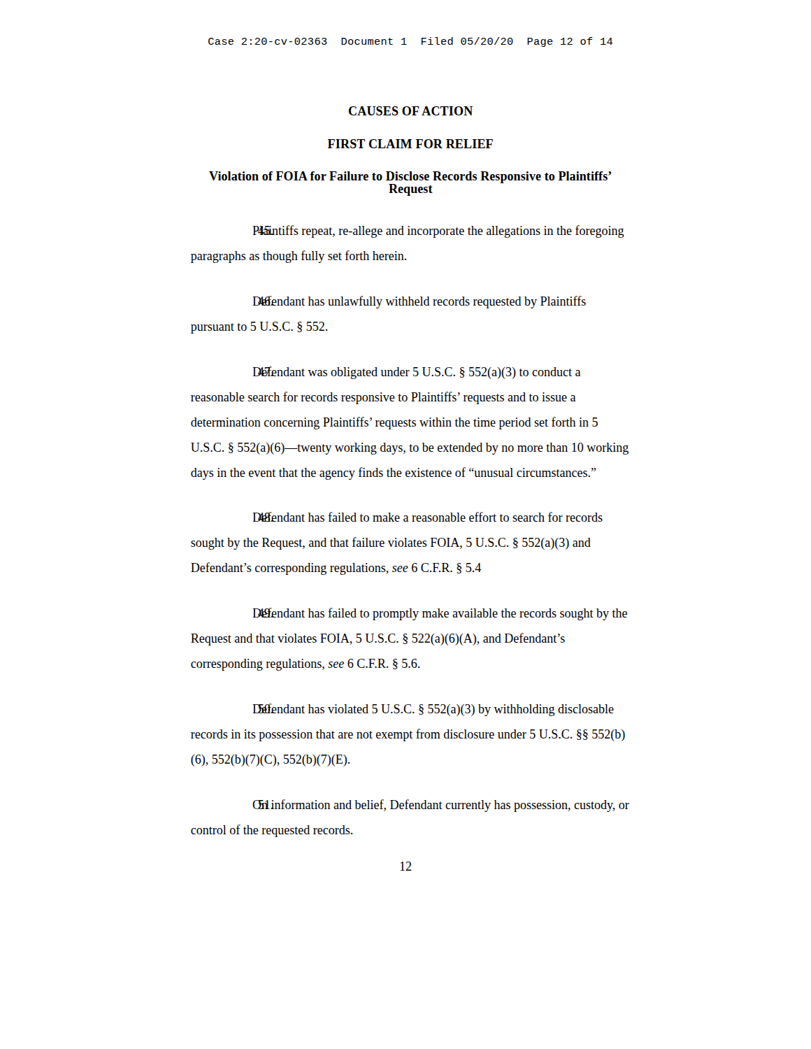Case 2:20-cv-02363 Document 1 Filed 05/20/20 Page 12 of 14
CAUSES OF ACTION
FIRST CLAIM FOR RELIEF
Violation of FOIA for Failure to Disclose Records Responsive to Plaintiffs’ Request
45. Plaintiffs repeat, re-allege and incorporate the allegations in the foregoing paragraphs as though fully set forth herein.
46. Defendant has unlawfully withheld records requested by Plaintiffs pursuant to 5 U.S.C. § 552.
47. Defendant was obligated under 5 U.S.C. § 552(a)(3) to conduct a reasonable search for records responsive to Plaintiffs’ requests and to issue a determination concerning Plaintiffs’ requests within the time period set forth in 5 U.S.C. § 552(a)(6)—twenty working days, to be extended by no more than 10 working days in the event that the agency finds the existence of “unusual circumstances.”
48. Defendant has failed to make a reasonable effort to search for records sought by the Request, and that failure violates FOIA, 5 U.S.C. § 552(a)(3) and Defendant’s corresponding regulations, see 6 C.F.R. § 5.4
49. Defendant has failed to promptly make available the records sought by the Request and that violates FOIA, 5 U.S.C. § 522(a)(6)(A), and Defendant’s corresponding regulations, see 6 C.F.R. § 5.6.
50. Defendant has violated 5 U.S.C. § 552(a)(3) by withholding disclosable records in its possession that are not exempt from disclosure under 5 U.S.C. §§ 552(b)(6), 552(b)(7)(C), 552(b)(7)(E).
51. On information and belief, Defendant currently has possession, custody, or control of the requested records.
12